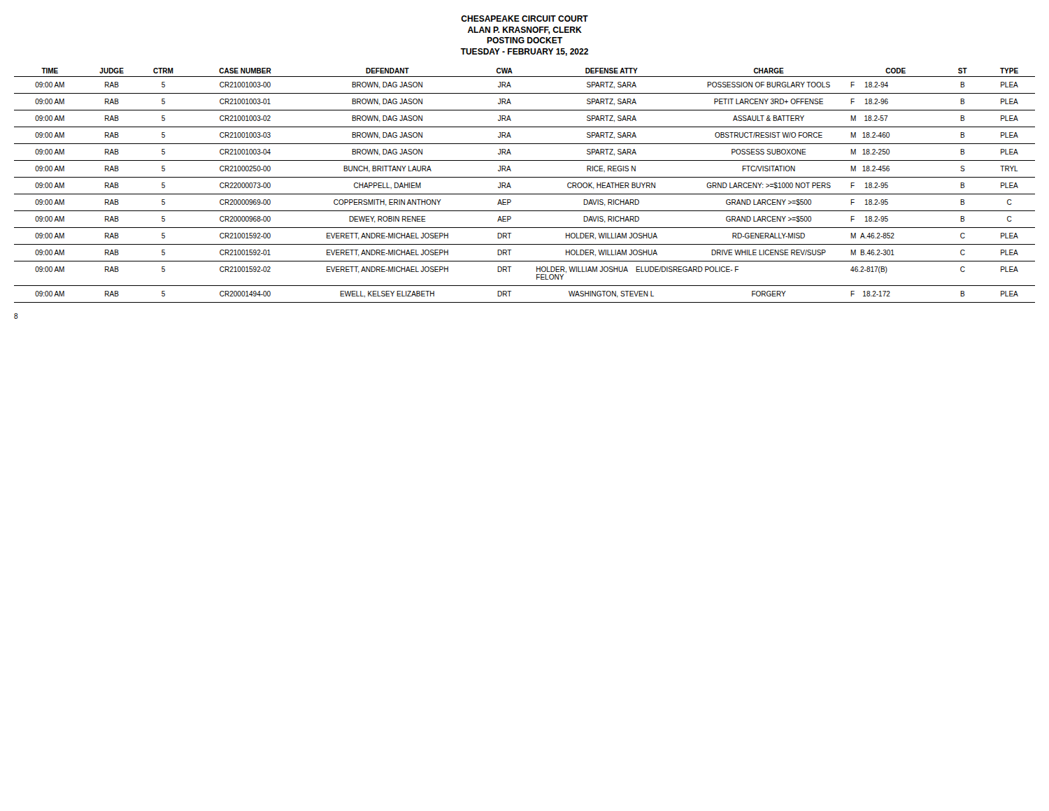CHESAPEAKE CIRCUIT COURT
ALAN P. KRASNOFF, CLERK
POSTING DOCKET
TUESDAY - FEBRUARY 15, 2022
| TIME | JUDGE | CTRM | CASE NUMBER | DEFENDANT | CWA | DEFENSE ATTY | CHARGE | CODE | ST | TYPE |
| --- | --- | --- | --- | --- | --- | --- | --- | --- | --- | --- |
| 09:00 AM | RAB | 5 | CR21001003-00 | BROWN, DAG JASON | JRA | SPARTZ, SARA | POSSESSION OF BURGLARY TOOLS | F 18.2-94 | B | PLEA |
| 09:00 AM | RAB | 5 | CR21001003-01 | BROWN, DAG JASON | JRA | SPARTZ, SARA | PETIT LARCENY 3RD+ OFFENSE | F 18.2-96 | B | PLEA |
| 09:00 AM | RAB | 5 | CR21001003-02 | BROWN, DAG JASON | JRA | SPARTZ, SARA | ASSAULT & BATTERY | M 18.2-57 | B | PLEA |
| 09:00 AM | RAB | 5 | CR21001003-03 | BROWN, DAG JASON | JRA | SPARTZ, SARA | OBSTRUCT/RESIST W/O FORCE | M 18.2-460 | B | PLEA |
| 09:00 AM | RAB | 5 | CR21001003-04 | BROWN, DAG JASON | JRA | SPARTZ, SARA | POSSESS SUBOXONE | M 18.2-250 | B | PLEA |
| 09:00 AM | RAB | 5 | CR21000250-00 | BUNCH, BRITTANY LAURA | JRA | RICE, REGIS N | FTC/VISITATION | M 18.2-456 | S | TRYL |
| 09:00 AM | RAB | 5 | CR22000073-00 | CHAPPELL, DAHIEM | JRA | CROOK, HEATHER BUYRN | GRND LARCENY: >=$1000 NOT PERS | F 18.2-95 | B | PLEA |
| 09:00 AM | RAB | 5 | CR20000969-00 | COPPERSMITH, ERIN ANTHONY | AEP | DAVIS, RICHARD | GRAND LARCENY >=$500 | F 18.2-95 | B | C |
| 09:00 AM | RAB | 5 | CR20000968-00 | DEWEY, ROBIN RENEE | AEP | DAVIS, RICHARD | GRAND LARCENY >=$500 | F 18.2-95 | B | C |
| 09:00 AM | RAB | 5 | CR21001592-00 | EVERETT, ANDRE-MICHAEL JOSEPH | DRT | HOLDER, WILLIAM JOSHUA | RD-GENERALLY-MISD | M A.46.2-852 | C | PLEA |
| 09:00 AM | RAB | 5 | CR21001592-01 | EVERETT, ANDRE-MICHAEL JOSEPH | DRT | HOLDER, WILLIAM JOSHUA | DRIVE WHILE LICENSE REV/SUSP | M B.46.2-301 | C | PLEA |
| 09:00 AM | RAB | 5 | CR21001592-02 | EVERETT, ANDRE-MICHAEL JOSEPH | DRT | HOLDER, WILLIAM JOSHUA ELUDE/DISREGARD POLICE- F FELONY | 46.2-817(B) | C | PLEA |
| 09:00 AM | RAB | 5 | CR20001494-00 | EWELL, KELSEY ELIZABETH | DRT | WASHINGTON, STEVEN L | FORGERY | F 18.2-172 | B | PLEA |
8